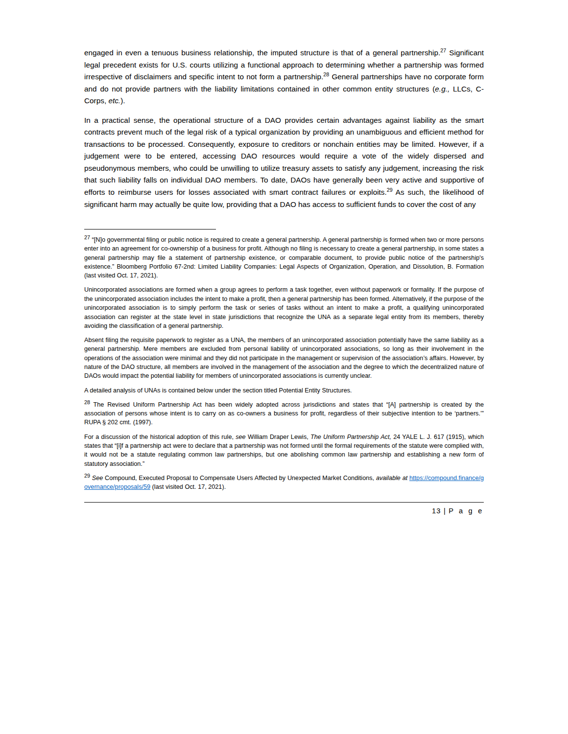engaged in even a tenuous business relationship, the imputed structure is that of a general partnership.27 Significant legal precedent exists for U.S. courts utilizing a functional approach to determining whether a partnership was formed irrespective of disclaimers and specific intent to not form a partnership.28 General partnerships have no corporate form and do not provide partners with the liability limitations contained in other common entity structures (e.g., LLCs, C-Corps, etc.).
In a practical sense, the operational structure of a DAO provides certain advantages against liability as the smart contracts prevent much of the legal risk of a typical organization by providing an unambiguous and efficient method for transactions to be processed. Consequently, exposure to creditors or nonchain entities may be limited. However, if a judgement were to be entered, accessing DAO resources would require a vote of the widely dispersed and pseudonymous members, who could be unwilling to utilize treasury assets to satisfy any judgement, increasing the risk that such liability falls on individual DAO members. To date, DAOs have generally been very active and supportive of efforts to reimburse users for losses associated with smart contract failures or exploits.29 As such, the likelihood of significant harm may actually be quite low, providing that a DAO has access to sufficient funds to cover the cost of any
27 “[N]o governmental filing or public notice is required to create a general partnership. A general partnership is formed when two or more persons enter into an agreement for co-ownership of a business for profit. Although no filing is necessary to create a general partnership, in some states a general partnership may file a statement of partnership existence, or comparable document, to provide public notice of the partnership's existence.” Bloomberg Portfolio 67-2nd: Limited Liability Companies: Legal Aspects of Organization, Operation, and Dissolution, B. Formation (last visited Oct. 17, 2021).
Unincorporated associations are formed when a group agrees to perform a task together, even without paperwork or formality. If the purpose of the unincorporated association includes the intent to make a profit, then a general partnership has been formed. Alternatively, if the purpose of the unincorporated association is to simply perform the task or series of tasks without an intent to make a profit, a qualifying unincorporated association can register at the state level in state jurisdictions that recognize the UNA as a separate legal entity from its members, thereby avoiding the classification of a general partnership.
Absent filing the requisite paperwork to register as a UNA, the members of an unincorporated association potentially have the same liability as a general partnership. Mere members are excluded from personal liability of unincorporated associations, so long as their involvement in the operations of the association were minimal and they did not participate in the management or supervision of the association’s affairs. However, by nature of the DAO structure, all members are involved in the management of the association and the degree to which the decentralized nature of DAOs would impact the potential liability for members of unincorporated associations is currently unclear.
A detailed analysis of UNAs is contained below under the section titled Potential Entity Structures.
28 The Revised Uniform Partnership Act has been widely adopted across jurisdictions and states that “[A] partnership is created by the association of persons whose intent is to carry on as co-owners a business for profit, regardless of their subjective intention to be ‘partners.’” RUPA § 202 cmt. (1997).
For a discussion of the historical adoption of this rule, see William Draper Lewis, The Uniform Partnership Act, 24 YALE L. J. 617 (1915), which states that “[i]f a partnership act were to declare that a partnership was not formed until the formal requirements of the statute were complied with, it would not be a statute regulating common law partnerships, but one abolishing common law partnership and establishing a new form of statutory association.”
29 See Compound, Executed Proposal to Compensate Users Affected by Unexpected Market Conditions, available at https://compound.finance/governance/proposals/59 (last visited Oct. 17, 2021).
13 | P a g e